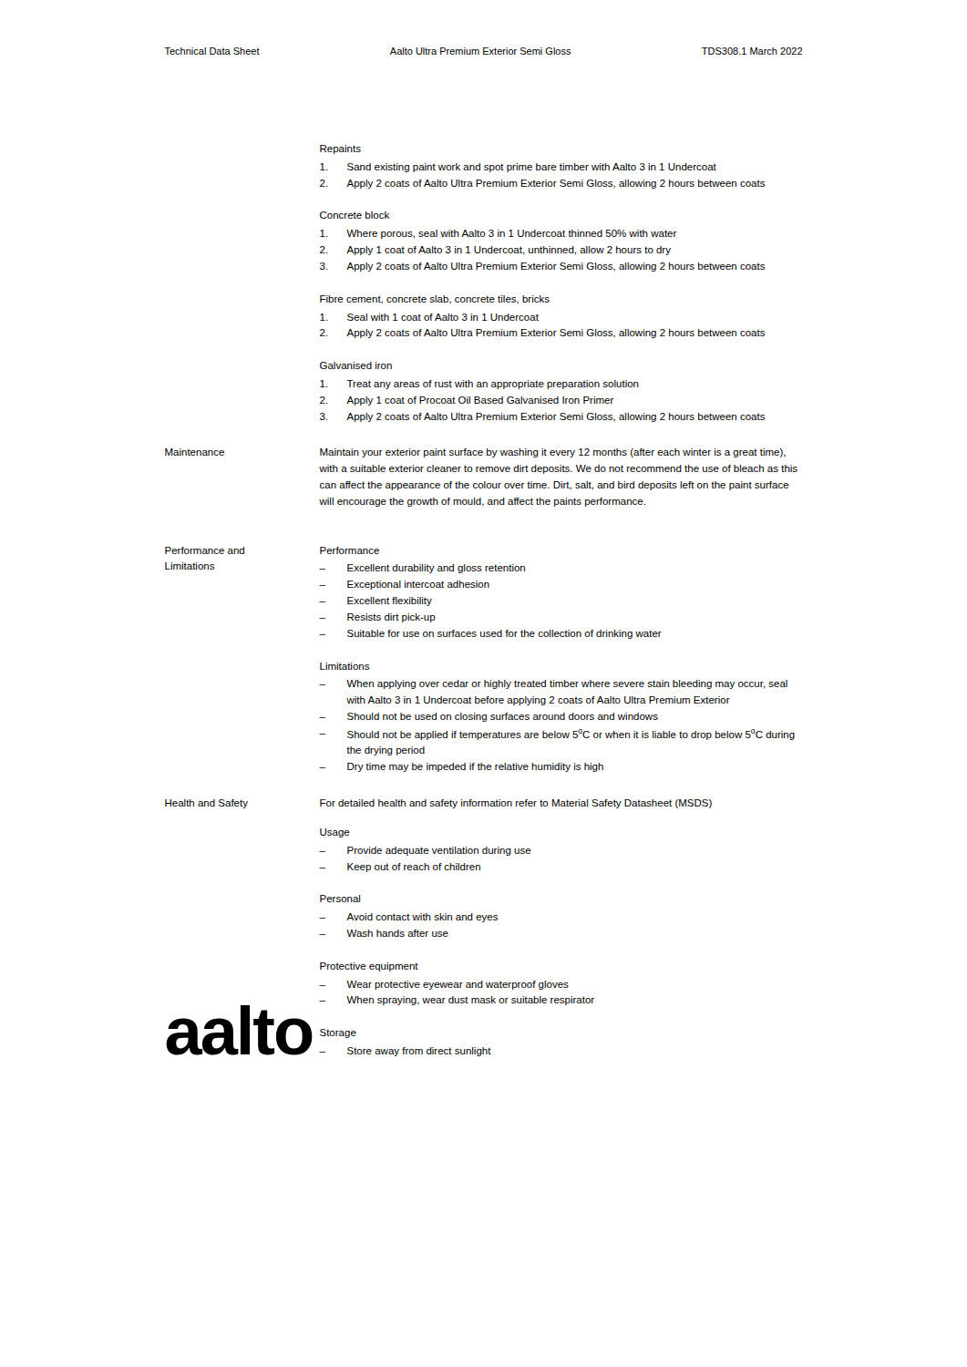Technical Data Sheet
Aalto Ultra Premium Exterior Semi Gloss
TDS308.1 March 2022
Repaints
1. Sand existing paint work and spot prime bare timber with Aalto 3 in 1 Undercoat
2. Apply 2 coats of Aalto Ultra Premium Exterior Semi Gloss, allowing 2 hours between coats
Concrete block
1. Where porous, seal with Aalto 3 in 1 Undercoat thinned 50% with water
2. Apply 1 coat of Aalto 3 in 1 Undercoat, unthinned, allow 2 hours to dry
3. Apply 2 coats of Aalto Ultra Premium Exterior Semi Gloss, allowing 2 hours between coats
Fibre cement, concrete slab, concrete tiles, bricks
1. Seal with 1 coat of Aalto 3 in 1 Undercoat
2. Apply 2 coats of Aalto Ultra Premium Exterior Semi Gloss, allowing 2 hours between coats
Galvanised iron
1. Treat any areas of rust with an appropriate preparation solution
2. Apply 1 coat of Procoat Oil Based Galvanised Iron Primer
3. Apply 2 coats of Aalto Ultra Premium Exterior Semi Gloss, allowing 2 hours between coats
Maintenance
Maintain your exterior paint surface by washing it every 12 months (after each winter is a great time), with a suitable exterior cleaner to remove dirt deposits. We do not recommend the use of bleach as this can affect the appearance of the colour over time. Dirt, salt, and bird deposits left on the paint surface will encourage the growth of mould, and affect the paints performance.
Performance and
Limitations
Performance
–Excellent durability and gloss retention
–Exceptional intercoat adhesion
–Excellent flexibility
–Resists dirt pick-up
–Suitable for use on surfaces used for the collection of drinking water
Limitations
–When applying over cedar or highly treated timber where severe stain bleeding may occur, seal with Aalto 3 in 1 Undercoat before applying 2 coats of Aalto Ultra Premium Exterior
–Should not be used on closing surfaces around doors and windows
–Should not be applied if temperatures are below 5oC or when it is liable to drop below 5oC during the drying period
–Dry time may be impeded if the relative humidity is high
Health and Safety
For detailed health and safety information refer to Material Safety Datasheet (MSDS)
Usage
–Provide adequate ventilation during use
–Keep out of reach of children
Personal
–Avoid contact with skin and eyes
–Wash hands after use
Protective equipment
–Wear protective eyewear and waterproof gloves
–When spraying, wear dust mask or suitable respirator
Storage
–Store away from direct sunlight
aalto